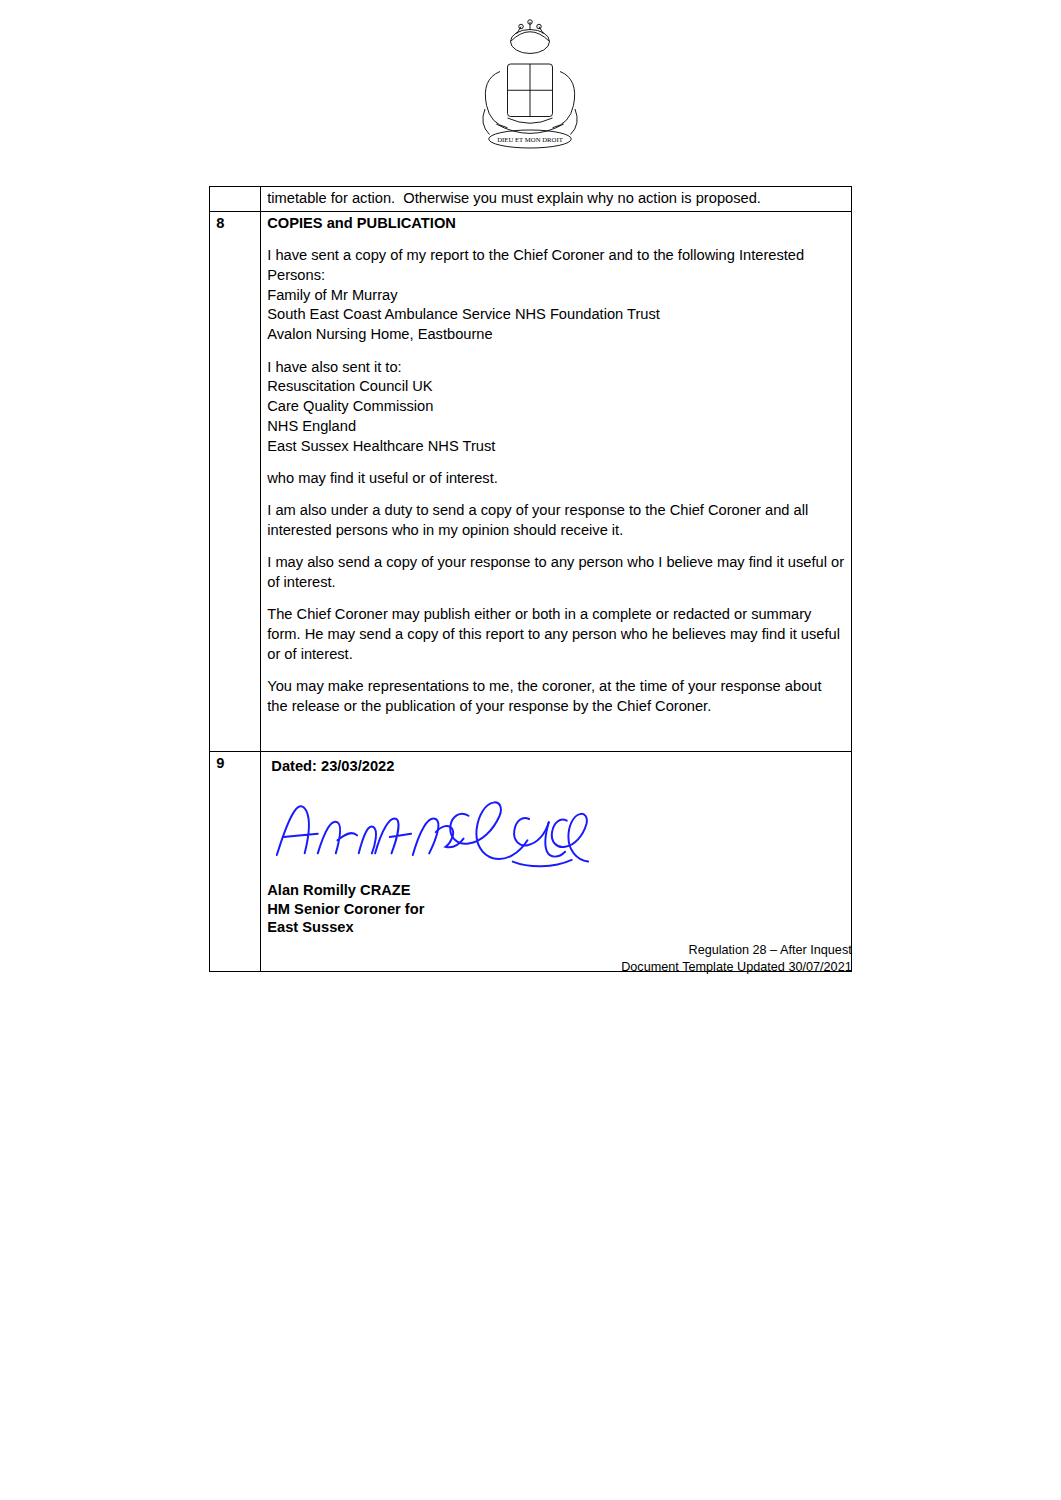| | timetable for action. Otherwise you must explain why no action is proposed. |
| 8 | COPIES and PUBLICATION I have sent a copy of my report to the Chief Coroner and to the following Interested Persons: Family of Mr Murray South East Coast Ambulance Service NHS Foundation Trust Avalon Nursing Home, Eastbourne I have also sent it to: Resuscitation Council UK Care Quality Commission NHS England East Sussex Healthcare NHS Trust who may find it useful or of interest. I am also under a duty to send a copy of your response to the Chief Coroner and all interested persons who in my opinion should receive it. I may also send a copy of your response to any person who I believe may find it useful or of interest. The Chief Coroner may publish either or both in a complete or redacted or summary form. He may send a copy of this report to any person who he believes may find it useful or of interest. You may make representations to me, the coroner, at the time of your response about the release or the publication of your response by the Chief Coroner. |
| 9 | Dated: 23/03/2022 Alan Romilly CRAZE HM Senior Coroner for East Sussex |
Regulation 28 – After Inquest
Document Template Updated 30/07/2021